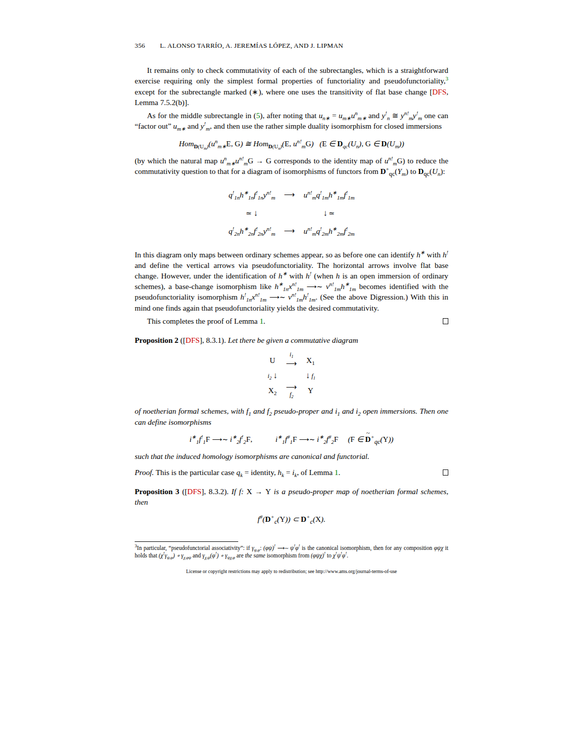356 L. ALONSO TARRÍO, A. JEREMÍAS LÓPEZ, AND J. LIPMAN
It remains only to check commutativity of each of the subrectangles, which is a straightforward exercise requiring only the simplest formal properties of functoriality and pseudofunctoriality,3 except for the subrectangle marked (∗), where one uses the transitivity of flat base change [DFS, Lemma 7.5.2(b)].
As for the middle subrectangle in (5), after noting that un∗ = um∗unm∗ and y!n ≅ yn!my!m one can “factor out” um∗ and y!m, and then use the rather simple duality isomorphism for closed immersions
HomD(Um)(unm∗E, G) ≅ HomD(Un)(E, un!mG) (E ∈ Dqc(Un), G ∈ D(Um))
(by which the natural map unm∗un!mG → G corresponds to the identity map of un!mG) to reduce the commutativity question to that for a diagram of isomorphisms of functors from D+qc(Ym) to Dqc(Un):
| q ! 1n h ∗ 1n f ! 1n y n! m | ⟶ | u n! m q ! 1m h ∗ 1m f ! 1m |
| ≃ ↓ | | ↓ ≃ |
| q ! 2n h ∗ 2n f ! 2n y n! m | ⟶ | u n! m q ! 2m h ∗ 2m f ! 2m |
In this diagram only maps between ordinary schemes appear, so as before one can identify h∗ with h! and define the vertical arrows via pseudofunctoriality. The horizontal arrows involve flat base change. However, under the identification of h∗ with h! (when h is an open immersion of ordinary schemes), a base-change isomorphism like h∗1nxn!1m ⟶∼ vn!1mh∗1m becomes identified with the pseudofunctoriality isomorphism h!1nxn!1m ⟶∼ vn!1mh!1m. (See the above Digression.) With this in mind one finds again that pseudofunctoriality yields the desired commutativity.
This completes the proof of Lemma 1.
Proposition 2 ([DFS], 8.3.1). Let there be given a commutative diagram
| U | i 1 ⟶ | X 1 |
| i 2 ↓ | | ↓ f 1 |
| X 2 | ⟶ f 2 | Y |
of noetherian formal schemes, with f1 and f2 pseudo-proper and i1 and i2 open immersions. Then one can define isomorphisms
i∗1f!1F ⟶∼ i∗2f!2F, i∗1f#1F ⟶∼ i∗2f#2F (F ∈ ~D+qc(Y))
such that the induced homology isomorphisms are canonical and functorial.
Proof. This is the particular case qk = identity, hk = ik, of Lemma 1.
Proposition 3 ([DFS], 8.3.2). If f: X → Y is a pseudo-proper map of noetherian formal schemes, then
f#(D+c(Y)) ⊂ D+c(X).
3In particular, “pseudofunctorial associativity”: if γψ,φ: (φψ)! ⟶∼ ψ!φ! is the canonical isomorphism, then for any composition φψχ it holds that (χ!γψ,φ) ∘ γχ,φψ and γχ,ψ(φ!) ∘ γψχ,φ are the same isomorphism from (φψχ)! to χ!ψ!φ!.
License or copyright restrictions may apply to redistribution; see http://www.ams.org/journal-terms-of-use